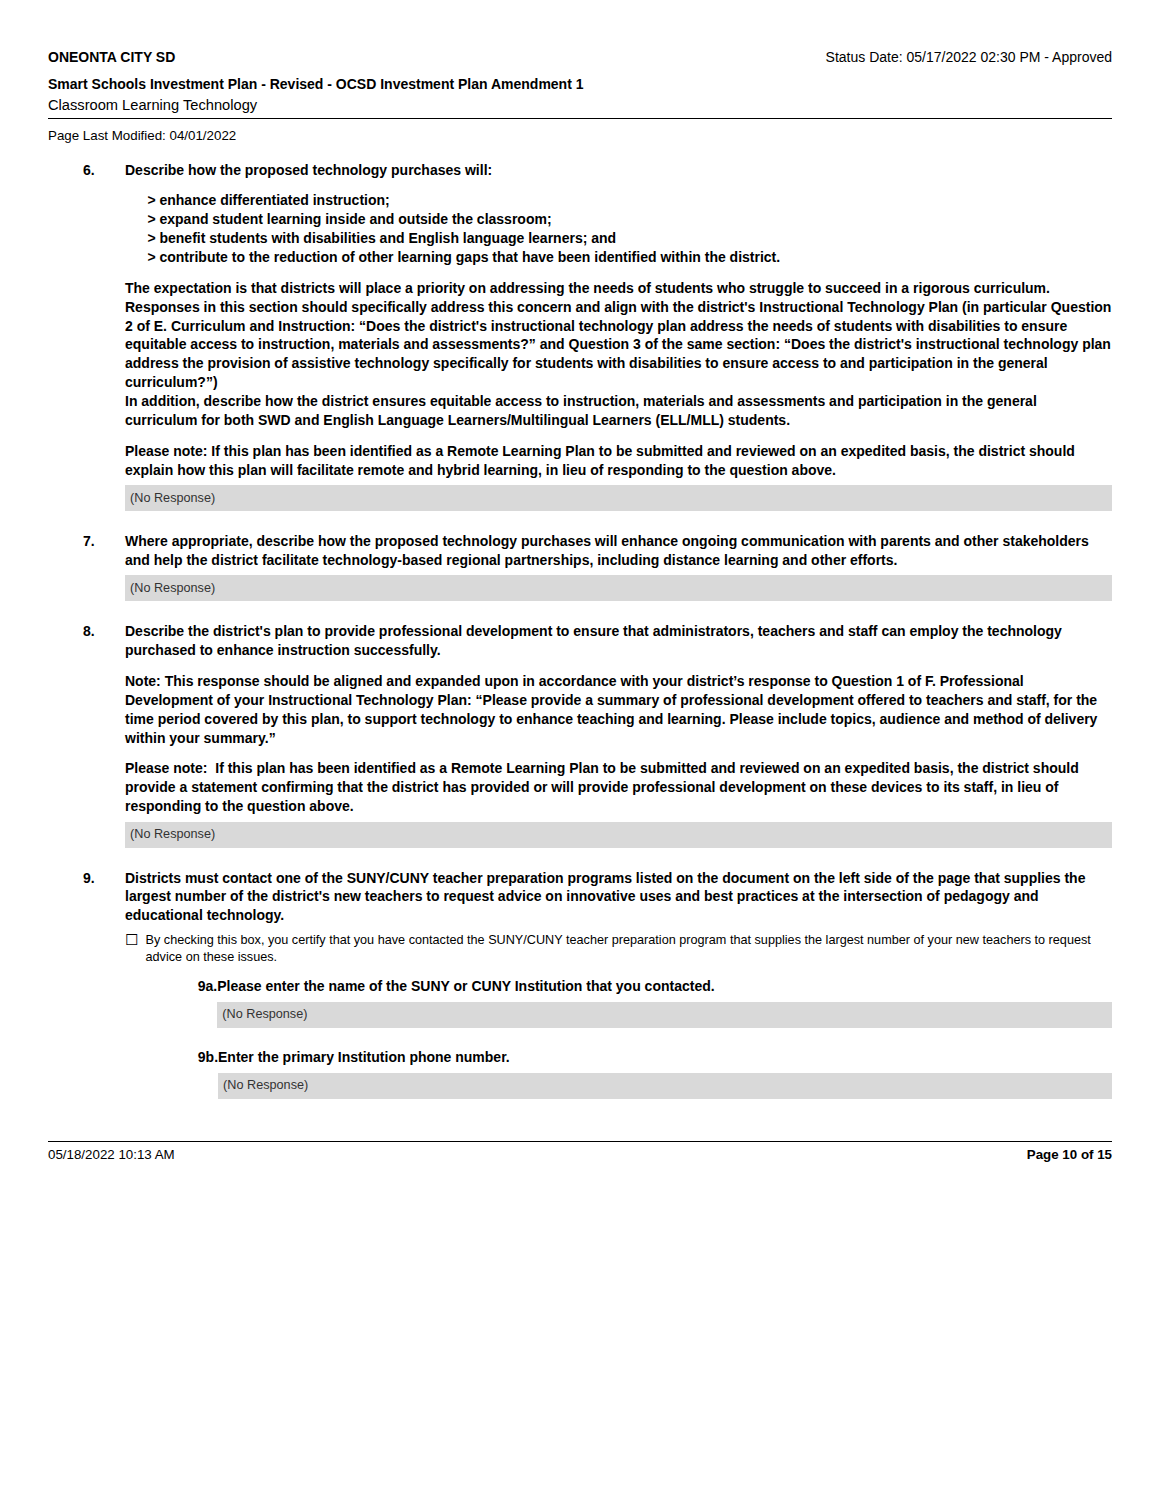ONEONTA CITY SD
Status Date: 05/17/2022 02:30 PM - Approved
Smart Schools Investment Plan - Revised - OCSD Investment Plan Amendment 1
Classroom Learning Technology
Page Last Modified: 04/01/2022
6.
Describe how the proposed technology purchases will:
enhance differentiated instruction;
expand student learning inside and outside the classroom;
benefit students with disabilities and English language learners; and
contribute to the reduction of other learning gaps that have been identified within the district.
The expectation is that districts will place a priority on addressing the needs of students who struggle to succeed in a rigorous curriculum. Responses in this section should specifically address this concern and align with the district's Instructional Technology Plan (in particular Question 2 of E. Curriculum and Instruction: “Does the district's instructional technology plan address the needs of students with disabilities to ensure equitable access to instruction, materials and assessments?” and Question 3 of the same section: “Does the district's instructional technology plan address the provision of assistive technology specifically for students with disabilities to ensure access to and participation in the general curriculum?”)
In addition, describe how the district ensures equitable access to instruction, materials and assessments and participation in the general curriculum for both SWD and English Language Learners/Multilingual Learners (ELL/MLL) students.
Please note: If this plan has been identified as a Remote Learning Plan to be submitted and reviewed on an expedited basis, the district should explain how this plan will facilitate remote and hybrid learning, in lieu of responding to the question above.
(No Response)
7.
Where appropriate, describe how the proposed technology purchases will enhance ongoing communication with parents and other stakeholders and help the district facilitate technology-based regional partnerships, including distance learning and other efforts.
(No Response)
8.
Describe the district's plan to provide professional development to ensure that administrators, teachers and staff can employ the technology purchased to enhance instruction successfully.
Note: This response should be aligned and expanded upon in accordance with your district’s response to Question 1 of F. Professional Development of your Instructional Technology Plan: “Please provide a summary of professional development offered to teachers and staff, for the time period covered by this plan, to support technology to enhance teaching and learning. Please include topics, audience and method of delivery within your summary.”
Please note: If this plan has been identified as a Remote Learning Plan to be submitted and reviewed on an expedited basis, the district should provide a statement confirming that the district has provided or will provide professional development on these devices to its staff, in lieu of responding to the question above.
(No Response)
9.
Districts must contact one of the SUNY/CUNY teacher preparation programs listed on the document on the left side of the page that supplies the largest number of the district's new teachers to request advice on innovative uses and best practices at the intersection of pedagogy and educational technology.
☐
By checking this box, you certify that you have contacted the SUNY/CUNY teacher preparation program that supplies the largest number of your new teachers to request advice on these issues.
9a.
Please enter the name of the SUNY or CUNY Institution that you contacted.
(No Response)
9b.
Enter the primary Institution phone number.
(No Response)
05/18/2022 10:13 AM
Page 10 of 15